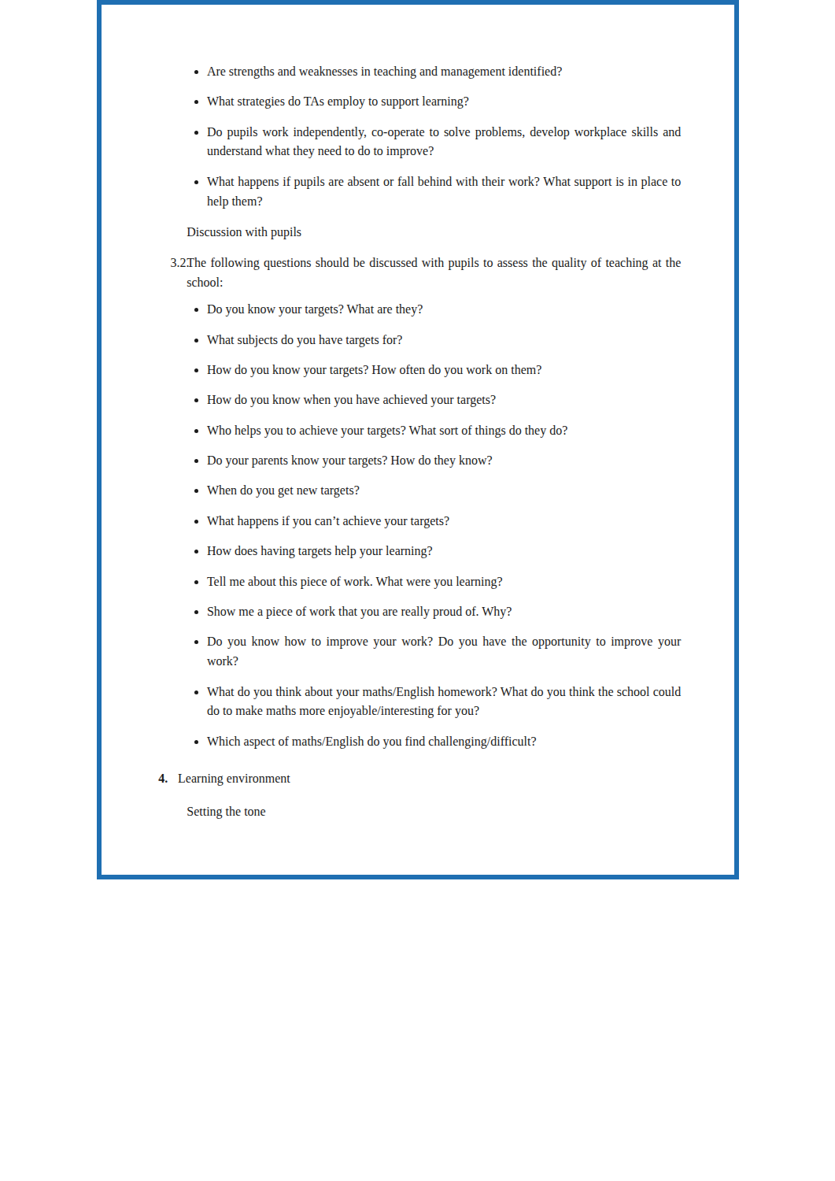Are strengths and weaknesses in teaching and management identified?
What strategies do TAs employ to support learning?
Do pupils work independently, co-operate to solve problems, develop workplace skills and understand what they need to do to improve?
What happens if pupils are absent or fall behind with their work? What support is in place to help them?
Discussion with pupils
3.2.
The following questions should be discussed with pupils to assess the quality of teaching at the school:
Do you know your targets? What are they?
What subjects do you have targets for?
How do you know your targets? How often do you work on them?
How do you know when you have achieved your targets?
Who helps you to achieve your targets? What sort of things do they do?
Do your parents know your targets? How do they know?
When do you get new targets?
What happens if you can’t achieve your targets?
How does having targets help your learning?
Tell me about this piece of work. What were you learning?
Show me a piece of work that you are really proud of. Why?
Do you know how to improve your work? Do you have the opportunity to improve your work?
What do you think about your maths/English homework? What do you think the school could do to make maths more enjoyable/interesting for you?
Which aspect of maths/English do you find challenging/difficult?
4.
Learning environment
Setting the tone